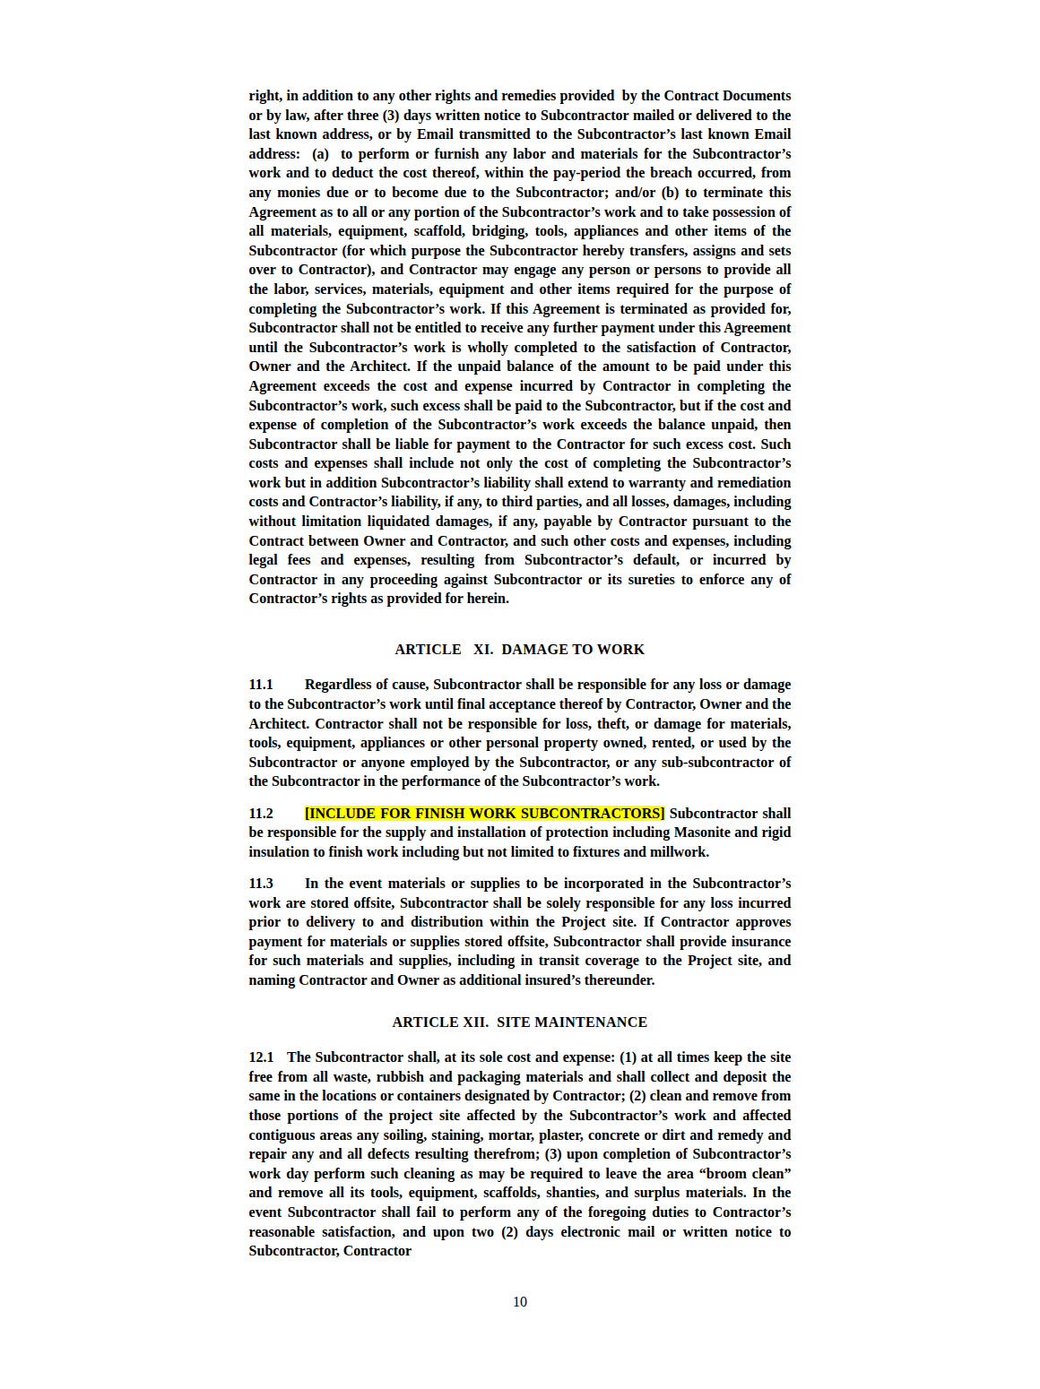right, in addition to any other rights and remedies provided by the Contract Documents or by law, after three (3) days written notice to Subcontractor mailed or delivered to the last known address, or by Email transmitted to the Subcontractor’s last known Email address: (a) to perform or furnish any labor and materials for the Subcontractor’s work and to deduct the cost thereof, within the pay-period the breach occurred, from any monies due or to become due to the Subcontractor; and/or (b) to terminate this Agreement as to all or any portion of the Subcontractor’s work and to take possession of all materials, equipment, scaffold, bridging, tools, appliances and other items of the Subcontractor (for which purpose the Subcontractor hereby transfers, assigns and sets over to Contractor), and Contractor may engage any person or persons to provide all the labor, services, materials, equipment and other items required for the purpose of completing the Subcontractor’s work. If this Agreement is terminated as provided for, Subcontractor shall not be entitled to receive any further payment under this Agreement until the Subcontractor’s work is wholly completed to the satisfaction of Contractor, Owner and the Architect. If the unpaid balance of the amount to be paid under this Agreement exceeds the cost and expense incurred by Contractor in completing the Subcontractor’s work, such excess shall be paid to the Subcontractor, but if the cost and expense of completion of the Subcontractor’s work exceeds the balance unpaid, then Subcontractor shall be liable for payment to the Contractor for such excess cost. Such costs and expenses shall include not only the cost of completing the Subcontractor’s work but in addition Subcontractor’s liability shall extend to warranty and remediation costs and Contractor’s liability, if any, to third parties, and all losses, damages, including without limitation liquidated damages, if any, payable by Contractor pursuant to the Contract between Owner and Contractor, and such other costs and expenses, including legal fees and expenses, resulting from Subcontractor’s default, or incurred by Contractor in any proceeding against Subcontractor or its sureties to enforce any of Contractor’s rights as provided for herein.
ARTICLE XI. DAMAGE TO WORK
11.1 Regardless of cause, Subcontractor shall be responsible for any loss or damage to the Subcontractor’s work until final acceptance thereof by Contractor, Owner and the Architect. Contractor shall not be responsible for loss, theft, or damage for materials, tools, equipment, appliances or other personal property owned, rented, or used by the Subcontractor or anyone employed by the Subcontractor, or any sub-subcontractor of the Subcontractor in the performance of the Subcontractor’s work.
11.2 [INCLUDE FOR FINISH WORK SUBCONTRACTORS] Subcontractor shall be responsible for the supply and installation of protection including Masonite and rigid insulation to finish work including but not limited to fixtures and millwork.
11.3 In the event materials or supplies to be incorporated in the Subcontractor’s work are stored offsite, Subcontractor shall be solely responsible for any loss incurred prior to delivery to and distribution within the Project site. If Contractor approves payment for materials or supplies stored offsite, Subcontractor shall provide insurance for such materials and supplies, including in transit coverage to the Project site, and naming Contractor and Owner as additional insured’s thereunder.
ARTICLE XII. SITE MAINTENANCE
12.1 The Subcontractor shall, at its sole cost and expense: (1) at all times keep the site free from all waste, rubbish and packaging materials and shall collect and deposit the same in the locations or containers designated by Contractor; (2) clean and remove from those portions of the project site affected by the Subcontractor’s work and affected contiguous areas any soiling, staining, mortar, plaster, concrete or dirt and remedy and repair any and all defects resulting therefrom; (3) upon completion of Subcontractor’s work day perform such cleaning as may be required to leave the area “broom clean” and remove all its tools, equipment, scaffolds, shanties, and surplus materials. In the event Subcontractor shall fail to perform any of the foregoing duties to Contractor’s reasonable satisfaction, and upon two (2) days electronic mail or written notice to Subcontractor, Contractor
10